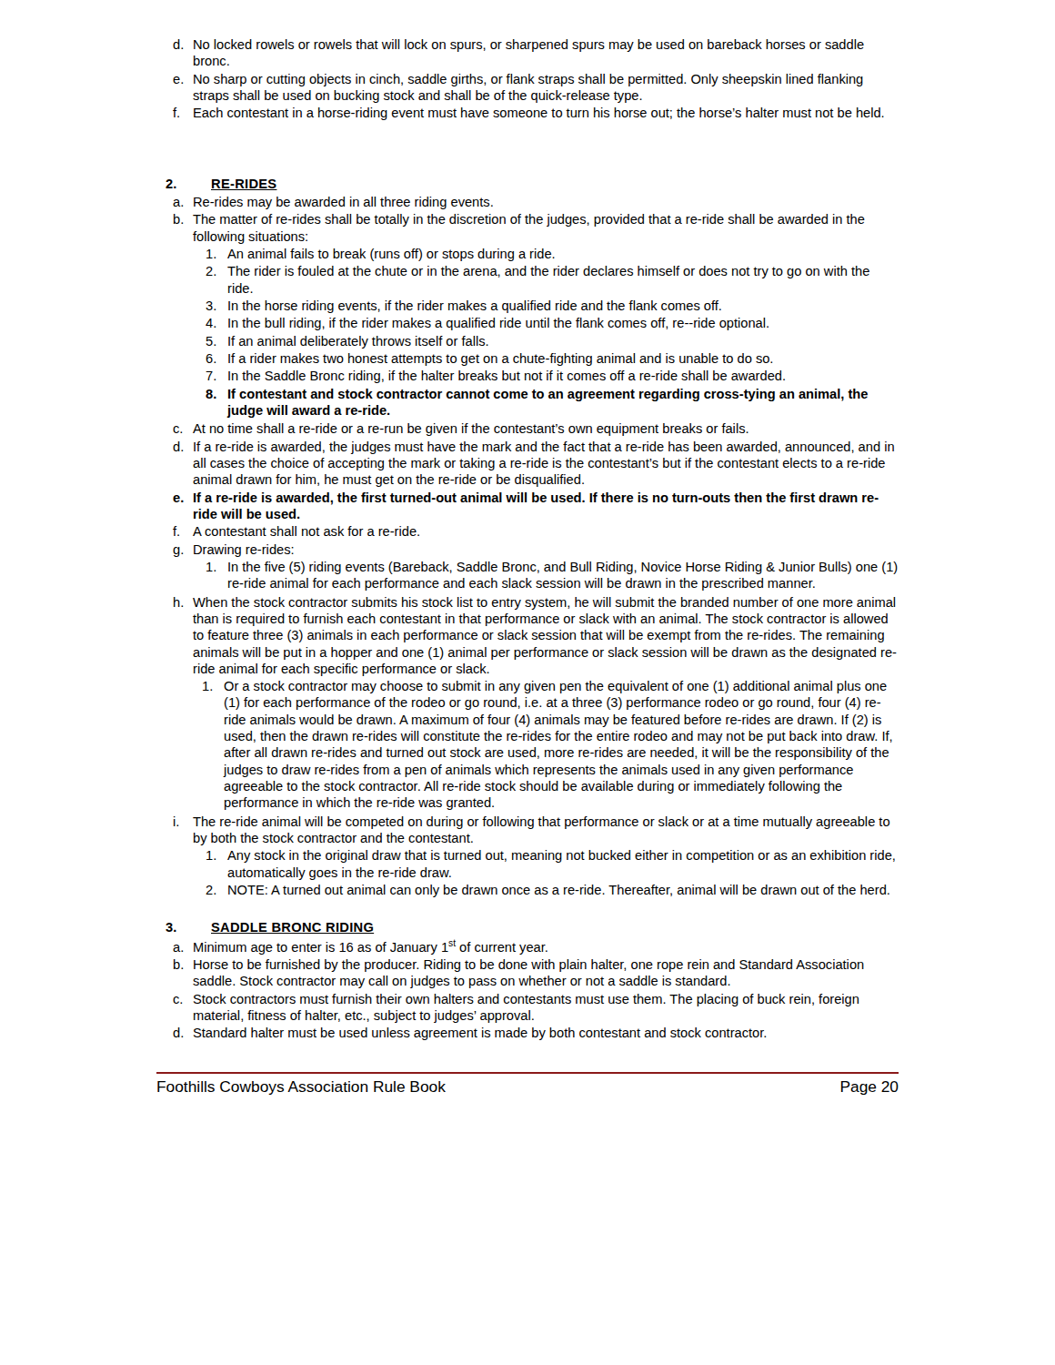d. No locked rowels or rowels that will lock on spurs, or sharpened spurs may be used on bareback horses or saddle bronc.
e. No sharp or cutting objects in cinch, saddle girths, or flank straps shall be permitted. Only sheepskin lined flanking straps shall be used on bucking stock and shall be of the quick-release type.
f. Each contestant in a horse-riding event must have someone to turn his horse out; the horse’s halter must not be held.
2. RE-RIDES
a. Re-rides may be awarded in all three riding events.
b. The matter of re-rides shall be totally in the discretion of the judges, provided that a re-ride shall be awarded in the following situations:
1. An animal fails to break (runs off) or stops during a ride.
2. The rider is fouled at the chute or in the arena, and the rider declares himself or does not try to go on with the ride.
3. In the horse riding events, if the rider makes a qualified ride and the flank comes off.
4. In the bull riding, if the rider makes a qualified ride until the flank comes off, re--ride optional.
5. If an animal deliberately throws itself or falls.
6. If a rider makes two honest attempts to get on a chute-fighting animal and is unable to do so.
7. In the Saddle Bronc riding, if the halter breaks but not if it comes off a re-ride shall be awarded.
8. If contestant and stock contractor cannot come to an agreement regarding cross-tying an animal, the judge will award a re-ride.
c. At no time shall a re-ride or a re-run be given if the contestant’s own equipment breaks or fails.
d. If a re-ride is awarded, the judges must have the mark and the fact that a re-ride has been awarded, announced, and in all cases the choice of accepting the mark or taking a re-ride is the contestant’s but if the contestant elects to a re-ride animal drawn for him, he must get on the re-ride or be disqualified.
e. If a re-ride is awarded, the first turned-out animal will be used. If there is no turn-outs then the first drawn re-ride will be used.
f. A contestant shall not ask for a re-ride.
g. Drawing re-rides:
1. In the five (5) riding events (Bareback, Saddle Bronc, and Bull Riding, Novice Horse Riding & Junior Bulls) one (1) re-ride animal for each performance and each slack session will be drawn in the prescribed manner.
h. When the stock contractor submits his stock list to entry system, he will submit the branded number of one more animal than is required to furnish each contestant in that performance or slack with an animal. The stock contractor is allowed to feature three (3) animals in each performance or slack session that will be exempt from the re-rides. The remaining animals will be put in a hopper and one (1) animal per performance or slack session will be drawn as the designated re-ride animal for each specific performance or slack.
1. Or a stock contractor may choose to submit in any given pen the equivalent of one (1) additional animal plus one (1) for each performance of the rodeo or go round, i.e. at a three (3) performance rodeo or go round, four (4) re-ride animals would be drawn. A maximum of four (4) animals may be featured before re-rides are drawn. If (2) is used, then the drawn re-rides will constitute the re-rides for the entire rodeo and may not be put back into draw. If, after all drawn re-rides and turned out stock are used, more re-rides are needed, it will be the responsibility of the judges to draw re-rides from a pen of animals which represents the animals used in any given performance agreeable to the stock contractor. All re-ride stock should be available during or immediately following the performance in which the re-ride was granted.
i. The re-ride animal will be competed on during or following that performance or slack or at a time mutually agreeable to by both the stock contractor and the contestant.
1. Any stock in the original draw that is turned out, meaning not bucked either in competition or as an exhibition ride, automatically goes in the re-ride draw.
2. NOTE: A turned out animal can only be drawn once as a re-ride. Thereafter, animal will be drawn out of the herd.
3. SADDLE BRONC RIDING
a. Minimum age to enter is 16 as of January 1st of current year.
b. Horse to be furnished by the producer. Riding to be done with plain halter, one rope rein and Standard Association saddle. Stock contractor may call on judges to pass on whether or not a saddle is standard.
c. Stock contractors must furnish their own halters and contestants must use them. The placing of buck rein, foreign material, fitness of halter, etc., subject to judges’ approval.
d. Standard halter must be used unless agreement is made by both contestant and stock contractor.
Foothills Cowboys Association Rule Book
Page 20